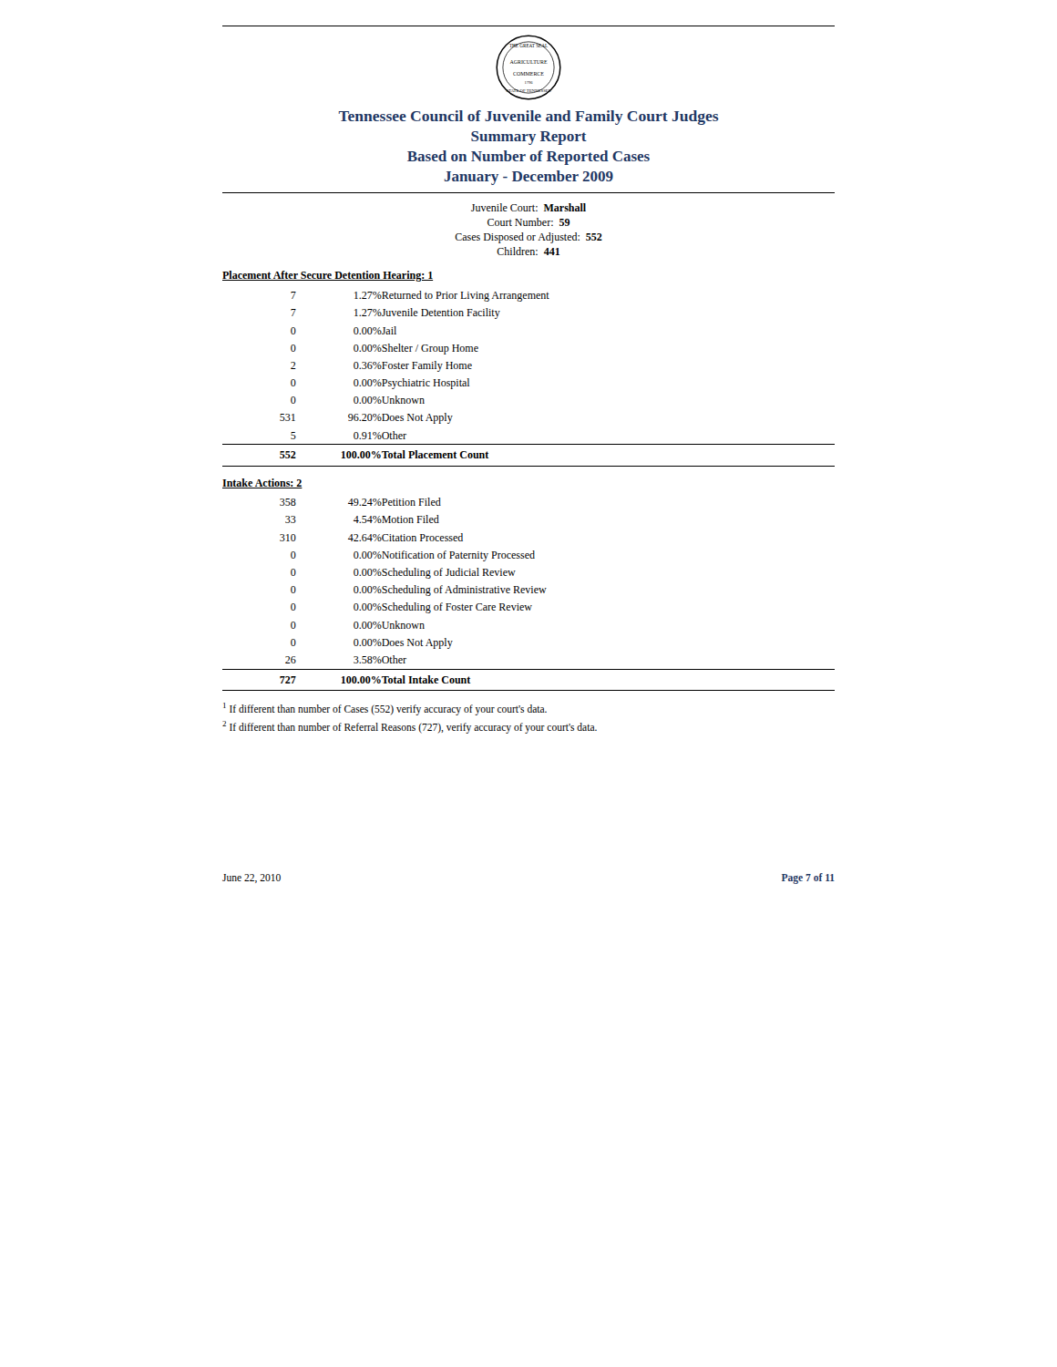THE GREAT SEAL STATE OF TENNESSEE AGRICULTURE COMMERCE 1796
Tennessee Council of Juvenile and Family Court Judges
Summary Report
Based on Number of Reported Cases
January - December 2009
Juvenile Court: Marshall
Court Number: 59
Cases Disposed or Adjusted: 552
Children: 441
Placement After Secure Detention Hearing: 1
| 7 | 1.27% | Returned to Prior Living Arrangement |
| 7 | 1.27% | Juvenile Detention Facility |
| 0 | 0.00% | Jail |
| 0 | 0.00% | Shelter / Group Home |
| 2 | 0.36% | Foster Family Home |
| 0 | 0.00% | Psychiatric Hospital |
| 0 | 0.00% | Unknown |
| 531 | 96.20% | Does Not Apply |
| 5 | 0.91% | Other |
| 552 | 100.00% | Total Placement Count |
Intake Actions: 2
| 358 | 49.24% | Petition Filed |
| 33 | 4.54% | Motion Filed |
| 310 | 42.64% | Citation Processed |
| 0 | 0.00% | Notification of Paternity Processed |
| 0 | 0.00% | Scheduling of Judicial Review |
| 0 | 0.00% | Scheduling of Administrative Review |
| 0 | 0.00% | Scheduling of Foster Care Review |
| 0 | 0.00% | Unknown |
| 0 | 0.00% | Does Not Apply |
| 26 | 3.58% | Other |
| 727 | 100.00% | Total Intake Count |
1 If different than number of Cases (552) verify accuracy of your court's data.
2 If different than number of Referral Reasons (727), verify accuracy of your court's data.
June 22, 2010
Page 7 of 11